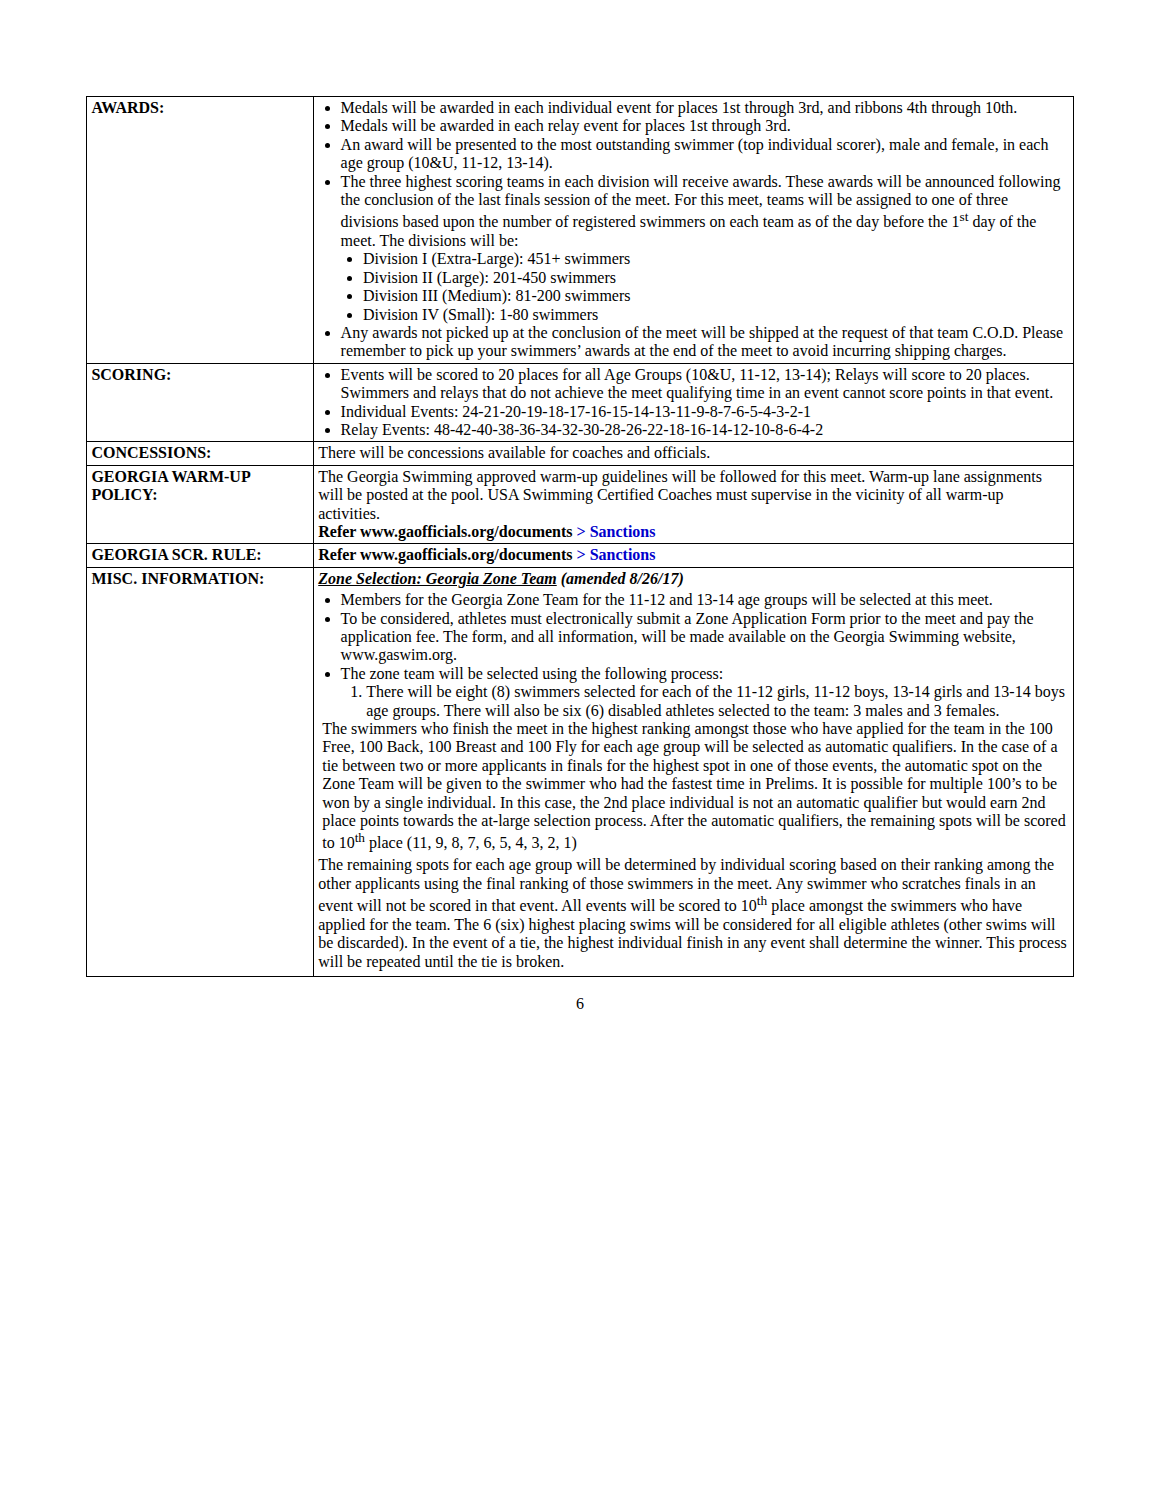| AWARDS: | Medals will be awarded in each individual event for places 1st through 3rd, and ribbons 4th through 10th. Medals will be awarded in each relay event for places 1st through 3rd. An award will be presented to the most outstanding swimmer (top individual scorer), male and female, in each age group (10&U, 11-12, 13-14). The three highest scoring teams in each division will receive awards. These awards will be announced following the conclusion of the last finals session of the meet. For this meet, teams will be assigned to one of three divisions based upon the number of registered swimmers on each team as of the day before the 1 st day of the meet. The divisions will be: Division I (Extra-Large): 451+ swimmers Division II (Large): 201-450 swimmers Division III (Medium): 81-200 swimmers Division IV (Small): 1-80 swimmers Any awards not picked up at the conclusion of the meet will be shipped at the request of that team C.O.D. Please remember to pick up your swimmers’ awards at the end of the meet to avoid incurring shipping charges. |
| SCORING: | Events will be scored to 20 places for all Age Groups (10&U, 11-12, 13-14); Relays will score to 20 places. Swimmers and relays that do not achieve the meet qualifying time in an event cannot score points in that event. Individual Events: 24-21-20-19-18-17-16-15-14-13-11-9-8-7-6-5-4-3-2-1 Relay Events: 48-42-40-38-36-34-32-30-28-26-22-18-16-14-12-10-8-6-4-2 |
| CONCESSIONS: | There will be concessions available for coaches and officials. |
| GEORGIA WARM-UP POLICY: | The Georgia Swimming approved warm-up guidelines will be followed for this meet. Warm-up lane assignments will be posted at the pool. USA Swimming Certified Coaches must supervise in the vicinity of all warm-up activities. Refer www.gaofficials.org/documents > Sanctions |
| GEORGIA SCR. RULE: | Refer www.gaofficials.org/documents > Sanctions |
| MISC. INFORMATION: | Zone Selection: Georgia Zone Team (amended 8/26/17) Members for the Georgia Zone Team for the 11-12 and 13-14 age groups will be selected at this meet. To be considered, athletes must electronically submit a Zone Application Form prior to the meet and pay the application fee. The form, and all information, will be made available on the Georgia Swimming website, www.gaswim.org. The zone team will be selected using the following process: There will be eight (8) swimmers selected for each of the 11-12 girls, 11-12 boys, 13-14 girls and 13-14 boys age groups. There will also be six (6) disabled athletes selected to the team: 3 males and 3 females. The swimmers who finish the meet in the highest ranking amongst those who have applied for the team in the 100 Free, 100 Back, 100 Breast and 100 Fly for each age group will be selected as automatic qualifiers. In the case of a tie between two or more applicants in finals for the highest spot in one of those events, the automatic spot on the Zone Team will be given to the swimmer who had the fastest time in Prelims. It is possible for multiple 100’s to be won by a single individual. In this case, the 2nd place individual is not an automatic qualifier but would earn 2nd place points towards the at-large selection process. After the automatic qualifiers, the remaining spots will be scored to 10 th place (11, 9, 8, 7, 6, 5, 4, 3, 2, 1) The remaining spots for each age group will be determined by individual scoring based on their ranking among the other applicants using the final ranking of those swimmers in the meet. Any swimmer who scratches finals in an event will not be scored in that event. All events will be scored to 10 th place amongst the swimmers who have applied for the team. The 6 (six) highest placing swims will be considered for all eligible athletes (other swims will be discarded). In the event of a tie, the highest individual finish in any event shall determine the winner. This process will be repeated until the tie is broken. |
6